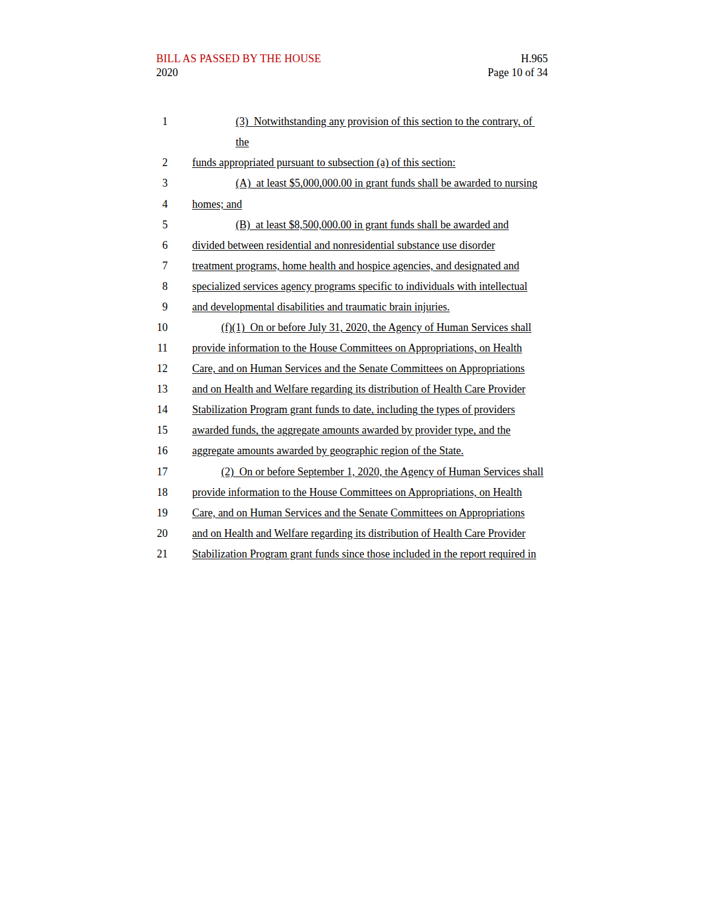BILL AS PASSED BY THE HOUSE
2020
H.965
Page 10 of 34
1
(3) Notwithstanding any provision of this section to the contrary, of the
2
funds appropriated pursuant to subsection (a) of this section:
3
(A) at least $5,000,000.00 in grant funds shall be awarded to nursing
4
homes; and
5
(B) at least $8,500,000.00 in grant funds shall be awarded and
6
divided between residential and nonresidential substance use disorder
7
treatment programs, home health and hospice agencies, and designated and
8
specialized services agency programs specific to individuals with intellectual
9
and developmental disabilities and traumatic brain injuries.
10
(f)(1) On or before July 31, 2020, the Agency of Human Services shall
11
provide information to the House Committees on Appropriations, on Health
12
Care, and on Human Services and the Senate Committees on Appropriations
13
and on Health and Welfare regarding its distribution of Health Care Provider
14
Stabilization Program grant funds to date, including the types of providers
15
awarded funds, the aggregate amounts awarded by provider type, and the
16
aggregate amounts awarded by geographic region of the State.
17
(2) On or before September 1, 2020, the Agency of Human Services shall
18
provide information to the House Committees on Appropriations, on Health
19
Care, and on Human Services and the Senate Committees on Appropriations
20
and on Health and Welfare regarding its distribution of Health Care Provider
21
Stabilization Program grant funds since those included in the report required in